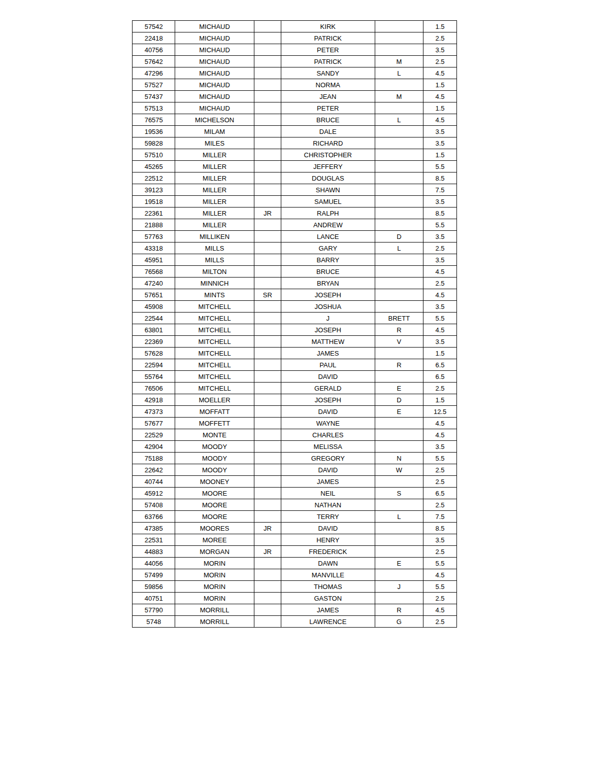| 57542 | MICHAUD | | KIRK | | 1.5 |
| 22418 | MICHAUD | | PATRICK | | 2.5 |
| 40756 | MICHAUD | | PETER | | 3.5 |
| 57642 | MICHAUD | | PATRICK | M | 2.5 |
| 47296 | MICHAUD | | SANDY | L | 4.5 |
| 57527 | MICHAUD | | NORMA | | 1.5 |
| 57437 | MICHAUD | | JEAN | M | 4.5 |
| 57513 | MICHAUD | | PETER | | 1.5 |
| 76575 | MICHELSON | | BRUCE | L | 4.5 |
| 19536 | MILAM | | DALE | | 3.5 |
| 59828 | MILES | | RICHARD | | 3.5 |
| 57510 | MILLER | | CHRISTOPHER | | 1.5 |
| 45265 | MILLER | | JEFFERY | | 5.5 |
| 22512 | MILLER | | DOUGLAS | | 8.5 |
| 39123 | MILLER | | SHAWN | | 7.5 |
| 19518 | MILLER | | SAMUEL | | 3.5 |
| 22361 | MILLER | JR | RALPH | | 8.5 |
| 21888 | MILLER | | ANDREW | | 5.5 |
| 57763 | MILLIKEN | | LANCE | D | 3.5 |
| 43318 | MILLS | | GARY | L | 2.5 |
| 45951 | MILLS | | BARRY | | 3.5 |
| 76568 | MILTON | | BRUCE | | 4.5 |
| 47240 | MINNICH | | BRYAN | | 2.5 |
| 57651 | MINTS | SR | JOSEPH | | 4.5 |
| 45908 | MITCHELL | | JOSHUA | | 3.5 |
| 22544 | MITCHELL | | J | BRETT | 5.5 |
| 63801 | MITCHELL | | JOSEPH | R | 4.5 |
| 22369 | MITCHELL | | MATTHEW | V | 3.5 |
| 57628 | MITCHELL | | JAMES | | 1.5 |
| 22594 | MITCHELL | | PAUL | R | 6.5 |
| 55764 | MITCHELL | | DAVID | | 6.5 |
| 76506 | MITCHELL | | GERALD | E | 2.5 |
| 42918 | MOELLER | | JOSEPH | D | 1.5 |
| 47373 | MOFFATT | | DAVID | E | 12.5 |
| 57677 | MOFFETT | | WAYNE | | 4.5 |
| 22529 | MONTE | | CHARLES | | 4.5 |
| 42904 | MOODY | | MELISSA | | 3.5 |
| 75188 | MOODY | | GREGORY | N | 5.5 |
| 22642 | MOODY | | DAVID | W | 2.5 |
| 40744 | MOONEY | | JAMES | | 2.5 |
| 45912 | MOORE | | NEIL | S | 6.5 |
| 57408 | MOORE | | NATHAN | | 2.5 |
| 63766 | MOORE | | TERRY | L | 7.5 |
| 47385 | MOORES | JR | DAVID | | 8.5 |
| 22531 | MOREE | | HENRY | | 3.5 |
| 44883 | MORGAN | JR | FREDERICK | | 2.5 |
| 44056 | MORIN | | DAWN | E | 5.5 |
| 57499 | MORIN | | MANVILLE | | 4.5 |
| 59856 | MORIN | | THOMAS | J | 5.5 |
| 40751 | MORIN | | GASTON | | 2.5 |
| 57790 | MORRILL | | JAMES | R | 4.5 |
| 5748 | MORRILL | | LAWRENCE | G | 2.5 |